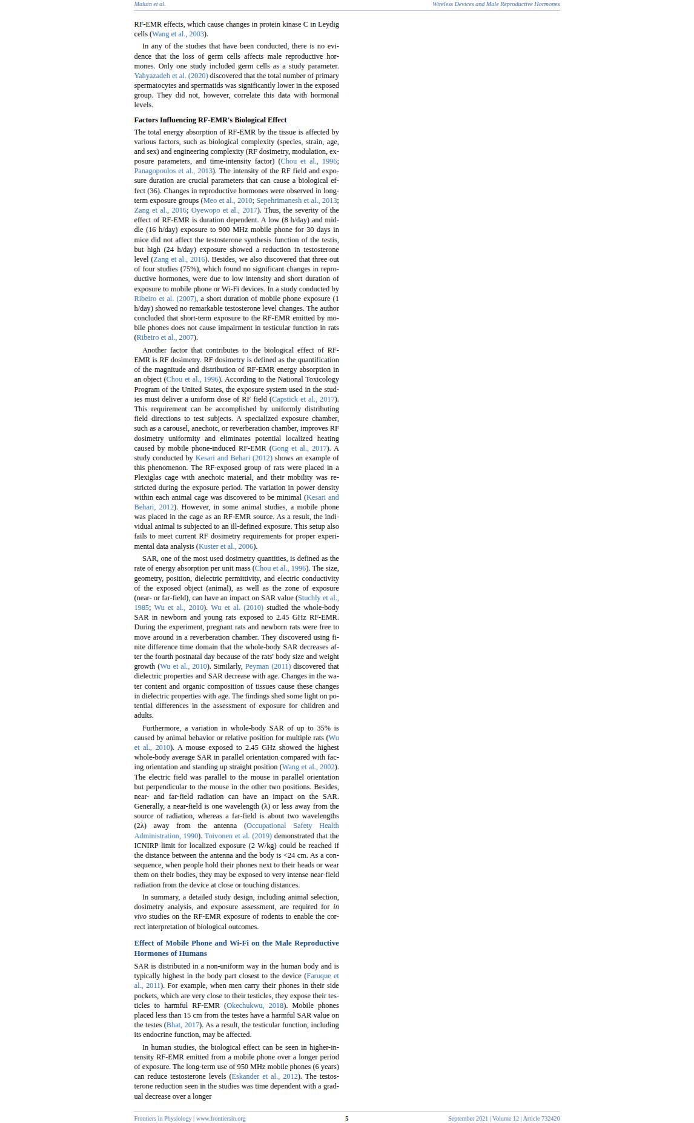Maluin et al.
Wireless Devices and Male Reproductive Hormones
RF-EMR effects, which cause changes in protein kinase C in Leydig cells (Wang et al., 2003).
In any of the studies that have been conducted, there is no evidence that the loss of germ cells affects male reproductive hormones. Only one study included germ cells as a study parameter. Yahyazadeh et al. (2020) discovered that the total number of primary spermatocytes and spermatids was significantly lower in the exposed group. They did not, however, correlate this data with hormonal levels.
Factors Influencing RF-EMR's Biological Effect
The total energy absorption of RF-EMR by the tissue is affected by various factors, such as biological complexity (species, strain, age, and sex) and engineering complexity (RF dosimetry, modulation, exposure parameters, and time-intensity factor) (Chou et al., 1996; Panagopoulos et al., 2013). The intensity of the RF field and exposure duration are crucial parameters that can cause a biological effect (36). Changes in reproductive hormones were observed in long-term exposure groups (Meo et al., 2010; Sepehrimanesh et al., 2013; Zang et al., 2016; Oyewopo et al., 2017). Thus, the severity of the effect of RF-EMR is duration dependent. A low (8 h/day) and middle (16 h/day) exposure to 900 MHz mobile phone for 30 days in mice did not affect the testosterone synthesis function of the testis, but high (24 h/day) exposure showed a reduction in testosterone level (Zang et al., 2016). Besides, we also discovered that three out of four studies (75%), which found no significant changes in reproductive hormones, were due to low intensity and short duration of exposure to mobile phone or Wi-Fi devices. In a study conducted by Ribeiro et al. (2007), a short duration of mobile phone exposure (1 h/day) showed no remarkable testosterone level changes. The author concluded that short-term exposure to the RF-EMR emitted by mobile phones does not cause impairment in testicular function in rats (Ribeiro et al., 2007).
Another factor that contributes to the biological effect of RF-EMR is RF dosimetry. RF dosimetry is defined as the quantification of the magnitude and distribution of RF-EMR energy absorption in an object (Chou et al., 1996). According to the National Toxicology Program of the United States, the exposure system used in the studies must deliver a uniform dose of RF field (Capstick et al., 2017). This requirement can be accomplished by uniformly distributing field directions to test subjects. A specialized exposure chamber, such as a carousel, anechoic, or reverberation chamber, improves RF dosimetry uniformity and eliminates potential localized heating caused by mobile phone-induced RF-EMR (Gong et al., 2017). A study conducted by Kesari and Behari (2012) shows an example of this phenomenon. The RF-exposed group of rats were placed in a Plexiglas cage with anechoic material, and their mobility was restricted during the exposure period. The variation in power density within each animal cage was discovered to be minimal (Kesari and Behari, 2012). However, in some animal studies, a mobile phone was placed in the cage as an RF-EMR source. As a result, the individual animal is subjected to an ill-defined exposure. This setup also fails to meet current RF dosimetry requirements for proper experimental data analysis (Kuster et al., 2006).
SAR, one of the most used dosimetry quantities, is defined as the rate of energy absorption per unit mass (Chou et al., 1996). The size, geometry, position, dielectric permittivity, and electric conductivity of the exposed object (animal), as well as the zone of exposure (near- or far-field), can have an impact on SAR value (Stuchly et al., 1985; Wu et al., 2010). Wu et al. (2010) studied the whole-body SAR in newborn and young rats exposed to 2.45 GHz RF-EMR. During the experiment, pregnant rats and newborn rats were free to move around in a reverberation chamber. They discovered using finite difference time domain that the whole-body SAR decreases after the fourth postnatal day because of the rats' body size and weight growth (Wu et al., 2010). Similarly, Peyman (2011) discovered that dielectric properties and SAR decrease with age. Changes in the water content and organic composition of tissues cause these changes in dielectric properties with age. The findings shed some light on potential differences in the assessment of exposure for children and adults.
Furthermore, a variation in whole-body SAR of up to 35% is caused by animal behavior or relative position for multiple rats (Wu et al., 2010). A mouse exposed to 2.45 GHz showed the highest whole-body average SAR in parallel orientation compared with facing orientation and standing up straight position (Wang et al., 2002). The electric field was parallel to the mouse in parallel orientation but perpendicular to the mouse in the other two positions. Besides, near- and far-field radiation can have an impact on the SAR. Generally, a near-field is one wavelength (λ) or less away from the source of radiation, whereas a far-field is about two wavelengths (2λ) away from the antenna (Occupational Safety Health Administration, 1990). Toivonen et al. (2019) demonstrated that the ICNIRP limit for localized exposure (2 W/kg) could be reached if the distance between the antenna and the body is <24 cm. As a consequence, when people hold their phones next to their heads or wear them on their bodies, they may be exposed to very intense near-field radiation from the device at close or touching distances.
In summary, a detailed study design, including animal selection, dosimetry analysis, and exposure assessment, are required for in vivo studies on the RF-EMR exposure of rodents to enable the correct interpretation of biological outcomes.
Effect of Mobile Phone and Wi-Fi on the Male Reproductive Hormones of Humans
SAR is distributed in a non-uniform way in the human body and is typically highest in the body part closest to the device (Faruque et al., 2011). For example, when men carry their phones in their side pockets, which are very close to their testicles, they expose their testicles to harmful RF-EMR (Okechukwu, 2018). Mobile phones placed less than 15 cm from the testes have a harmful SAR value on the testes (Bhat, 2017). As a result, the testicular function, including its endocrine function, may be affected.
In human studies, the biological effect can be seen in higher-intensity RF-EMR emitted from a mobile phone over a longer period of exposure. The long-term use of 950 MHz mobile phones (6 years) can reduce testosterone levels (Eskander et al., 2012). The testosterone reduction seen in the studies was time dependent with a gradual decrease over a longer
Frontiers in Physiology | www.frontiersin.org
5
September 2021 | Volume 12 | Article 732420